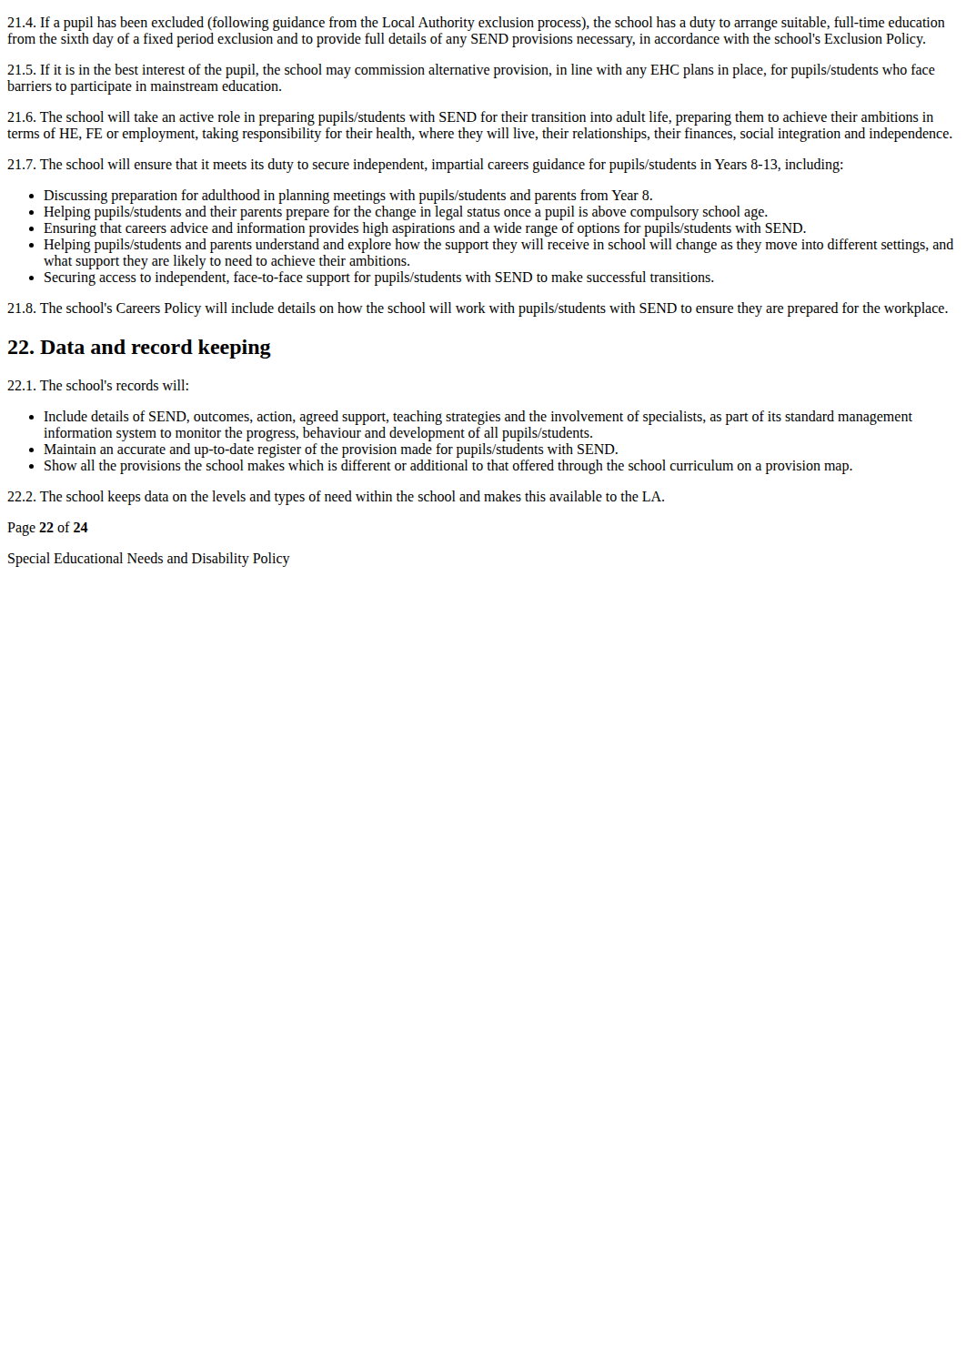21.4. If a pupil has been excluded (following guidance from the Local Authority exclusion process), the school has a duty to arrange suitable, full-time education from the sixth day of a fixed period exclusion and to provide full details of any SEND provisions necessary, in accordance with the school's Exclusion Policy.
21.5. If it is in the best interest of the pupil, the school may commission alternative provision, in line with any EHC plans in place, for pupils/students who face barriers to participate in mainstream education.
21.6. The school will take an active role in preparing pupils/students with SEND for their transition into adult life, preparing them to achieve their ambitions in terms of HE, FE or employment, taking responsibility for their health, where they will live, their relationships, their finances, social integration and independence.
21.7. The school will ensure that it meets its duty to secure independent, impartial careers guidance for pupils/students in Years 8-13, including:
Discussing preparation for adulthood in planning meetings with pupils/students and parents from Year 8.
Helping pupils/students and their parents prepare for the change in legal status once a pupil is above compulsory school age.
Ensuring that careers advice and information provides high aspirations and a wide range of options for pupils/students with SEND.
Helping pupils/students and parents understand and explore how the support they will receive in school will change as they move into different settings, and what support they are likely to need to achieve their ambitions.
Securing access to independent, face-to-face support for pupils/students with SEND to make successful transitions.
21.8. The school's Careers Policy will include details on how the school will work with pupils/students with SEND to ensure they are prepared for the workplace.
22. Data and record keeping
22.1. The school's records will:
Include details of SEND, outcomes, action, agreed support, teaching strategies and the involvement of specialists, as part of its standard management information system to monitor the progress, behaviour and development of all pupils/students.
Maintain an accurate and up-to-date register of the provision made for pupils/students with SEND.
Show all the provisions the school makes which is different or additional to that offered through the school curriculum on a provision map.
22.2. The school keeps data on the levels and types of need within the school and makes this available to the LA.
Page 22 of 24
Special Educational Needs and Disability Policy